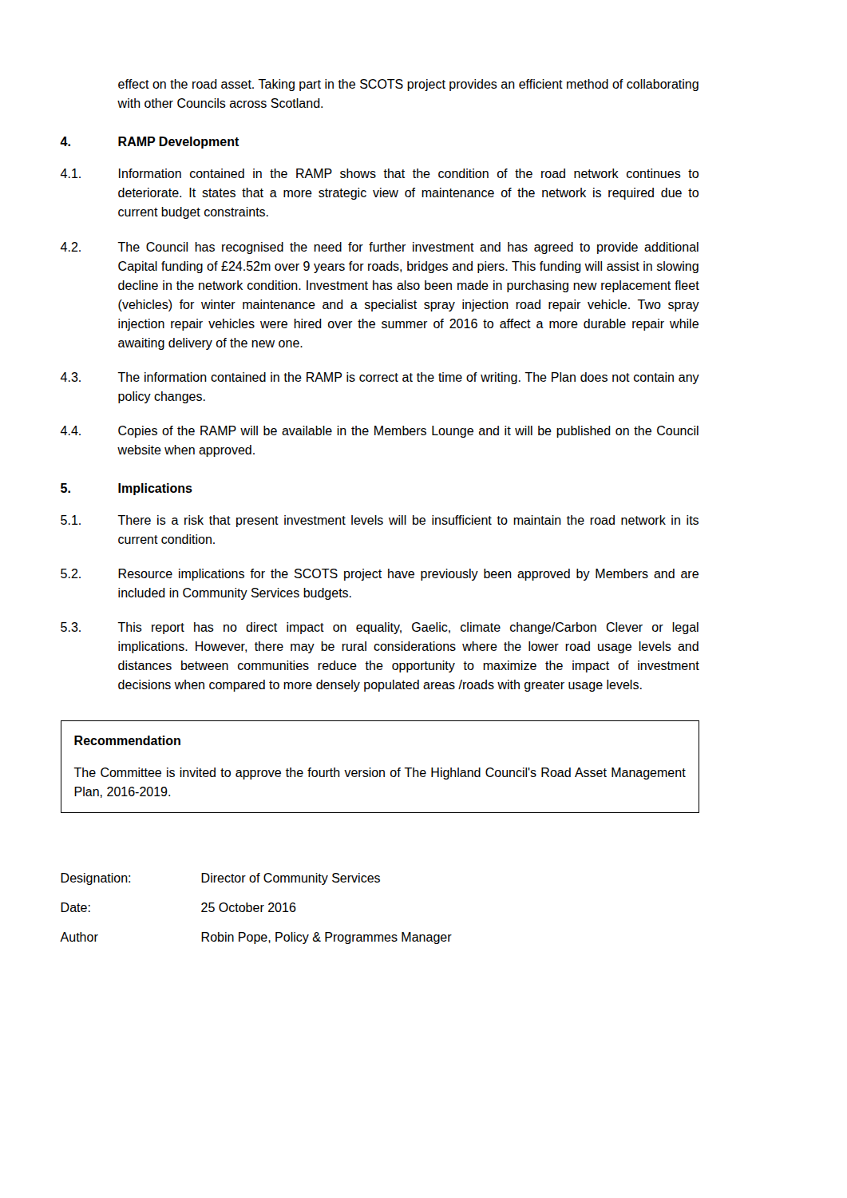effect on the road asset. Taking part in the SCOTS project provides an efficient method of collaborating with other Councils across Scotland.
4. RAMP Development
4.1. Information contained in the RAMP shows that the condition of the road network continues to deteriorate. It states that a more strategic view of maintenance of the network is required due to current budget constraints.
4.2. The Council has recognised the need for further investment and has agreed to provide additional Capital funding of £24.52m over 9 years for roads, bridges and piers. This funding will assist in slowing decline in the network condition. Investment has also been made in purchasing new replacement fleet (vehicles) for winter maintenance and a specialist spray injection road repair vehicle. Two spray injection repair vehicles were hired over the summer of 2016 to affect a more durable repair while awaiting delivery of the new one.
4.3. The information contained in the RAMP is correct at the time of writing. The Plan does not contain any policy changes.
4.4. Copies of the RAMP will be available in the Members Lounge and it will be published on the Council website when approved.
5. Implications
5.1. There is a risk that present investment levels will be insufficient to maintain the road network in its current condition.
5.2. Resource implications for the SCOTS project have previously been approved by Members and are included in Community Services budgets.
5.3. This report has no direct impact on equality, Gaelic, climate change/Carbon Clever or legal implications. However, there may be rural considerations where the lower road usage levels and distances between communities reduce the opportunity to maximize the impact of investment decisions when compared to more densely populated areas /roads with greater usage levels.
Recommendation
The Committee is invited to approve the fourth version of The Highland Council's Road Asset Management Plan, 2016-2019.
| Designation: | Director of Community Services |
| Date: | 25 October 2016 |
| Author | Robin Pope, Policy & Programmes Manager |